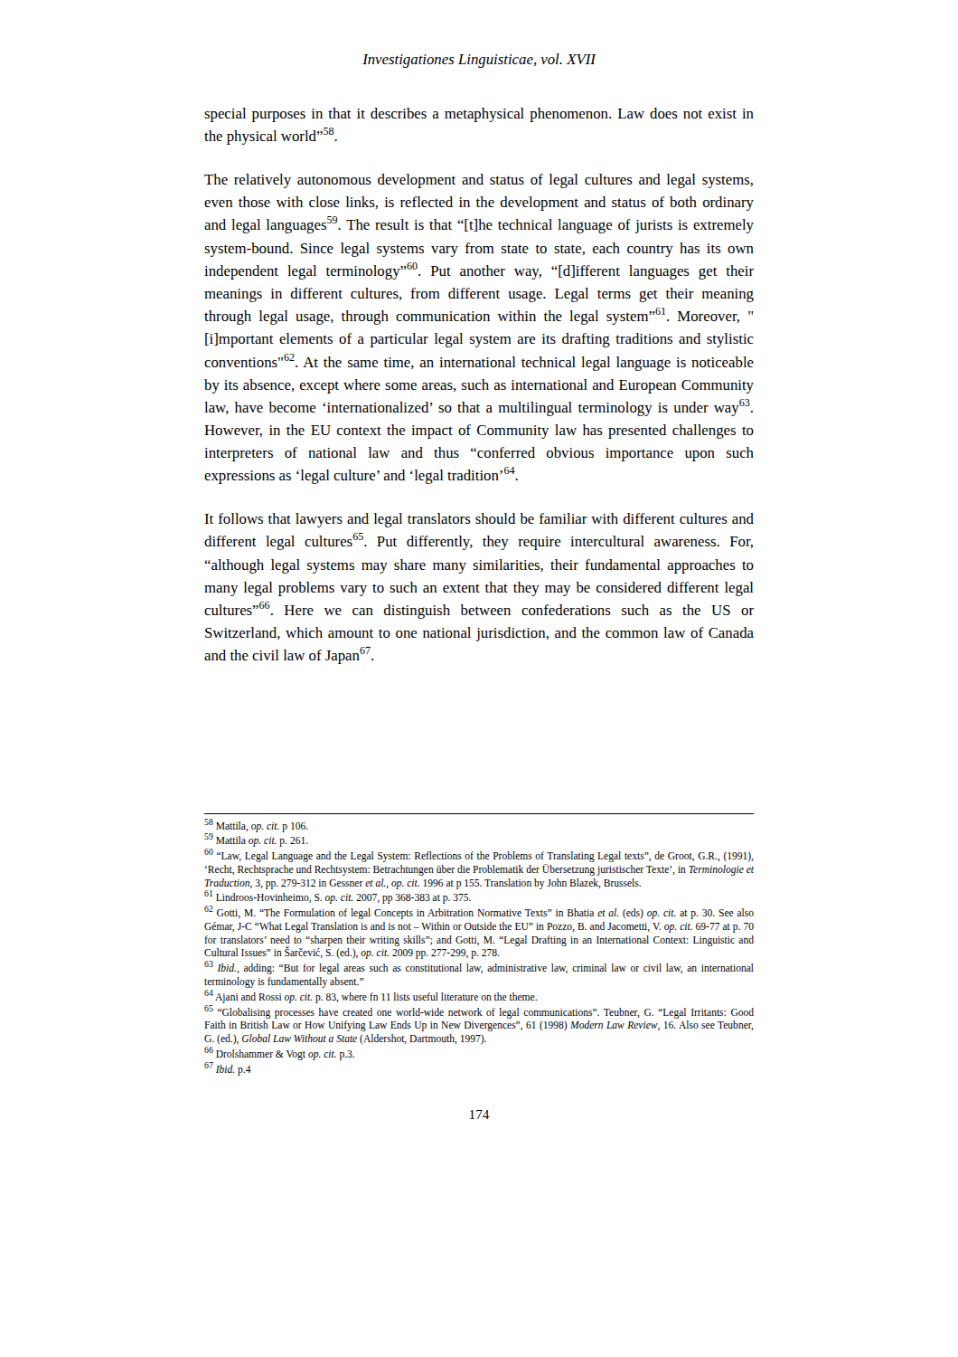Investigationes Linguisticae, vol. XVII
special purposes in that it describes a metaphysical phenomenon. Law does not exist in the physical world”58.
The relatively autonomous development and status of legal cultures and legal systems, even those with close links, is reflected in the development and status of both ordinary and legal languages59. The result is that “[t]he technical language of jurists is extremely system-bound. Since legal systems vary from state to state, each country has its own independent legal terminology”60. Put another way, “[d]ifferent languages get their meanings in different cultures, from different usage. Legal terms get their meaning through legal usage, through communication within the legal system”61. Moreover, "[i]mportant elements of a particular legal system are its drafting traditions and stylistic conventions"62. At the same time, an international technical legal language is noticeable by its absence, except where some areas, such as international and European Community law, have become ‘internationalized’ so that a multilingual terminology is under way63. However, in the EU context the impact of Community law has presented challenges to interpreters of national law and thus “conferred obvious importance upon such expressions as ‘legal culture’ and ‘legal tradition’64.
It follows that lawyers and legal translators should be familiar with different cultures and different legal cultures65. Put differently, they require intercultural awareness. For, “although legal systems may share many similarities, their fundamental approaches to many legal problems vary to such an extent that they may be considered different legal cultures”66. Here we can distinguish between confederations such as the US or Switzerland, which amount to one national jurisdiction, and the common law of Canada and the civil law of Japan67.
58 Mattila, op. cit. p 106.
59 Mattila op. cit. p. 261.
60 “Law, Legal Language and the Legal System: Reflections of the Problems of Translating Legal texts”, de Groot, G.R., (1991), ‘Recht, Rechtsprache und Rechtsystem: Betrachtungen über die Problematik der Übersetzung juristischer Texte’, in Terminologie et Traduction, 3, pp. 279-312 in Gessner et al., op. cit. 1996 at p 155. Translation by John Blazek, Brussels.
61 Lindroos-Hovinheimo, S. op. cit. 2007, pp 368-383 at p. 375.
62 Gotti, M. “The Formulation of legal Concepts in Arbitration Normative Texts” in Bhatia et al. (eds) op. cit. at p. 30. See also Gémar, J-C “What Legal Translation is and is not – Within or Outside the EU” in Pozzo, B. and Jacometti, V. op. cit. 69-77 at p. 70 for translators’ need to “sharpen their writing skills”; and Gotti, M. “Legal Drafting in an International Context: Linguistic and Cultural Issues” in Šarčević, S. (ed.), op. cit. 2009 pp. 277-299, p. 278.
63 Ibid., adding: “But for legal areas such as constitutional law, administrative law, criminal law or civil law, an international terminology is fundamentally absent.”
64 Ajani and Rossi op. cit. p. 83, where fn 11 lists useful literature on the theme.
65 “Globalising processes have created one world-wide network of legal communications”. Teubner, G. “Legal Irritants: Good Faith in British Law or How Unifying Law Ends Up in New Divergences”, 61 (1998) Modern Law Review, 16. Also see Teubner, G. (ed.), Global Law Without a State (Aldershot, Dartmouth, 1997).
66 Drolshammer & Vogt op. cit. p.3.
67 Ibid. p.4
174